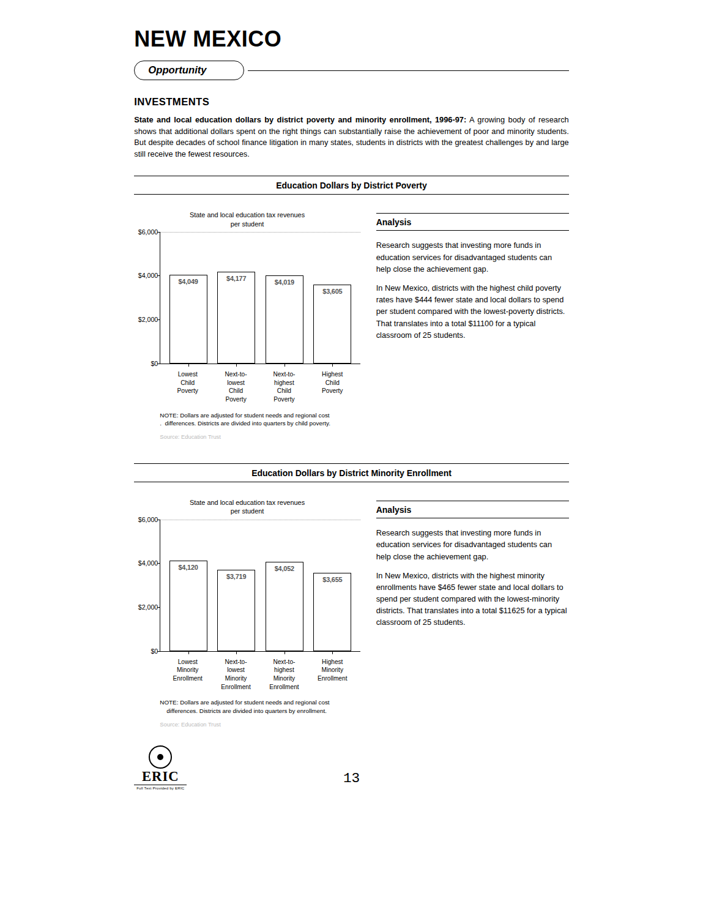NEW MEXICO
Opportunity
INVESTMENTS
State and local education dollars by district poverty and minority enrollment, 1996-97: A growing body of research shows that additional dollars spent on the right things can substantially raise the achievement of poor and minority students. But despite decades of school finance litigation in many states, students in districts with the greatest challenges by and large still receive the fewest resources.
Education Dollars by District Poverty
State and local education tax revenues
per student
$6,000
$4,000
$2,000
$0
$4,049
$4,177
$4,019
$3,605
Lowest
Child
Poverty
Next-to-lowest
Child
Poverty
Next-to-highest
Child
Poverty
Highest
Child
Poverty
NOTE: Dollars are adjusted for student needs and regional cost
. differences. Districts are divided into quarters by child poverty.
Source: Education Trust
Analysis
Research suggests that investing more funds in education services for disadvantaged students can help close the achievement gap.
In New Mexico, districts with the highest child poverty rates have $444 fewer state and local dollars to spend per student compared with the lowest-poverty districts. That translates into a total $11100 for a typical classroom of 25 students.
Education Dollars by District Minority Enrollment
State and local education tax revenues
per student
$6,000
$4,000
$2,000
$0
$4,120
$3,719
$4,052
$3,655
Lowest
Minority
Enrollment
Next-to-lowest
Minority
Enrollment
Next-to-highest
Minority
Enrollment
Highest
Minority
Enrollment
NOTE: Dollars are adjusted for student needs and regional cost
differences. Districts are divided into quarters by enrollment.
Source: Education Trust
Analysis
Research suggests that investing more funds in education services for disadvantaged students can help close the achievement gap.
In New Mexico, districts with the highest minority enrollments have $465 fewer state and local dollars to spend per student compared with the lowest-minority districts. That translates into a total $11625 for a typical classroom of 25 students.
ERIC
Full Text Provided by ERIC
13